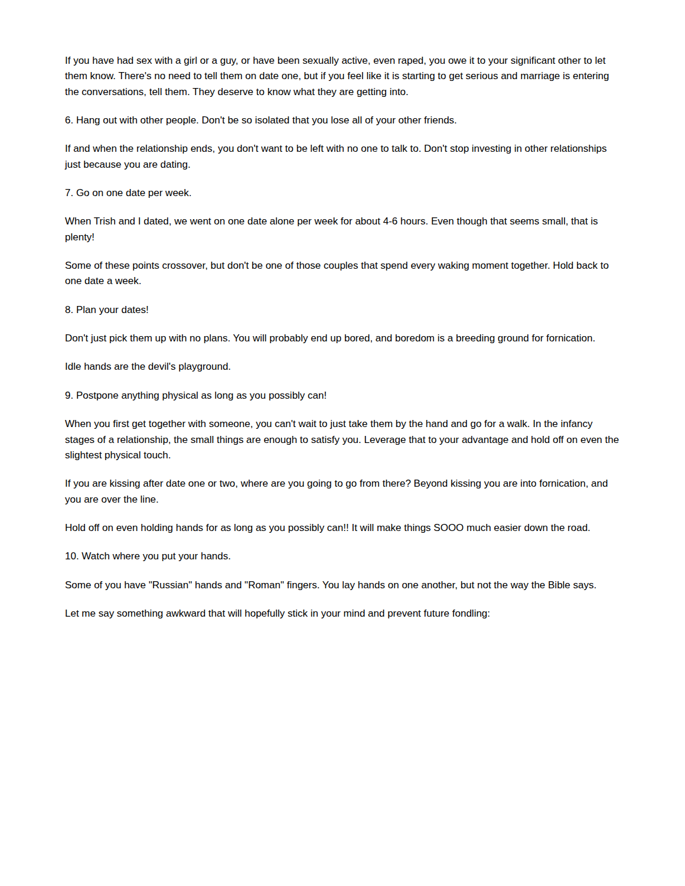If you have had sex with a girl or a guy, or have been sexually active, even raped, you owe it to your significant other to let them know. There's no need to tell them on date one, but if you feel like it is starting to get serious and marriage is entering the conversations, tell them. They deserve to know what they are getting into.
6. Hang out with other people. Don't be so isolated that you lose all of your other friends.
If and when the relationship ends, you don't want to be left with no one to talk to. Don't stop investing in other relationships just because you are dating.
7. Go on one date per week.
When Trish and I dated, we went on one date alone per week for about 4-6 hours. Even though that seems small, that is plenty!
Some of these points crossover, but don't be one of those couples that spend every waking moment together. Hold back to one date a week.
8. Plan your dates!
Don't just pick them up with no plans. You will probably end up bored, and boredom is a breeding ground for fornication.
Idle hands are the devil's playground.
9. Postpone anything physical as long as you possibly can!
When you first get together with someone, you can't wait to just take them by the hand and go for a walk. In the infancy stages of a relationship, the small things are enough to satisfy you. Leverage that to your advantage and hold off on even the slightest physical touch.
If you are kissing after date one or two, where are you going to go from there? Beyond kissing you are into fornication, and you are over the line.
Hold off on even holding hands for as long as you possibly can!! It will make things SOOO much easier down the road.
10. Watch where you put your hands.
Some of you have "Russian" hands and "Roman" fingers. You lay hands on one another, but not the way the Bible says.
Let me say something awkward that will hopefully stick in your mind and prevent future fondling: